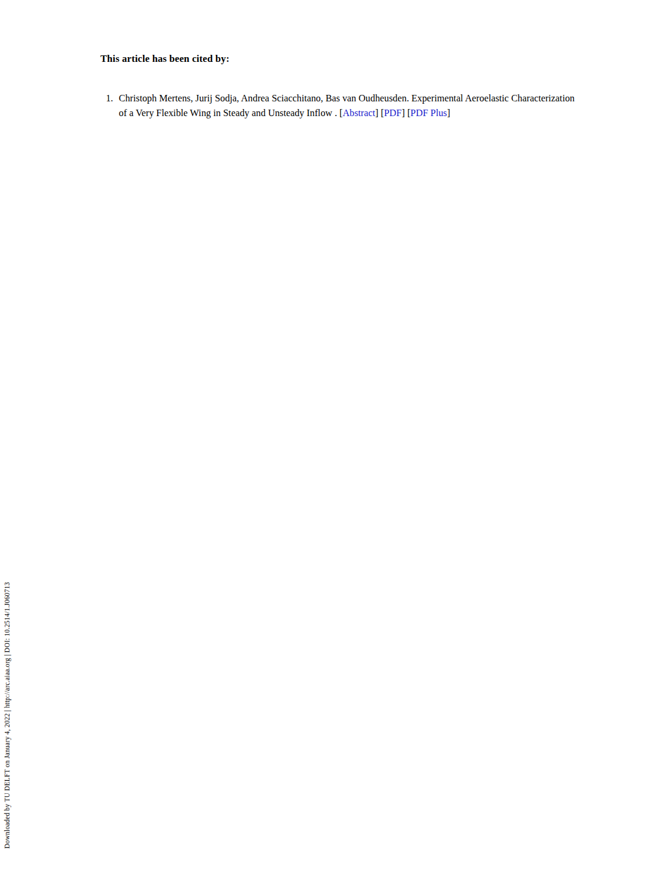This article has been cited by:
Christoph Mertens, Jurij Sodja, Andrea Sciacchitano, Bas van Oudheusden. Experimental Aeroelastic Characterization of a Very Flexible Wing in Steady and Unsteady Inflow . [Abstract] [PDF] [PDF Plus]
Downloaded by TU DELFT on January 4, 2022 | http://arc.aiaa.org | DOI: 10.2514/1.J060713